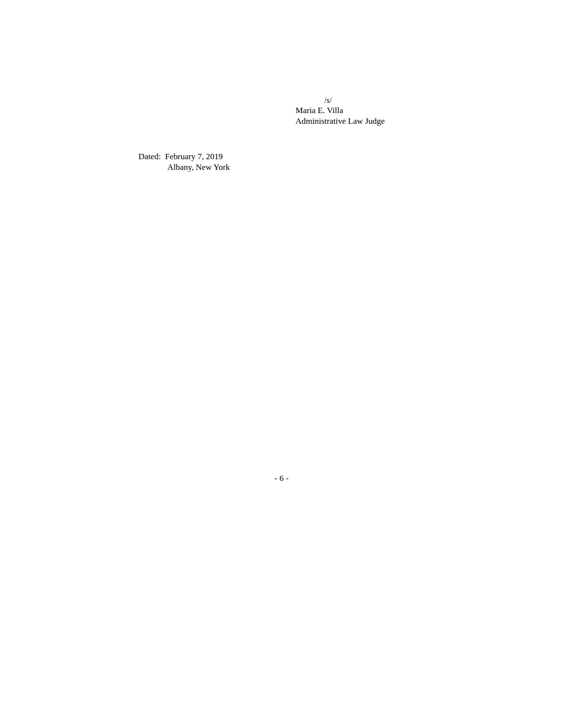/s/
Maria E. Villa
Administrative Law Judge
Dated: February 7, 2019
Albany, New York
- 6 -